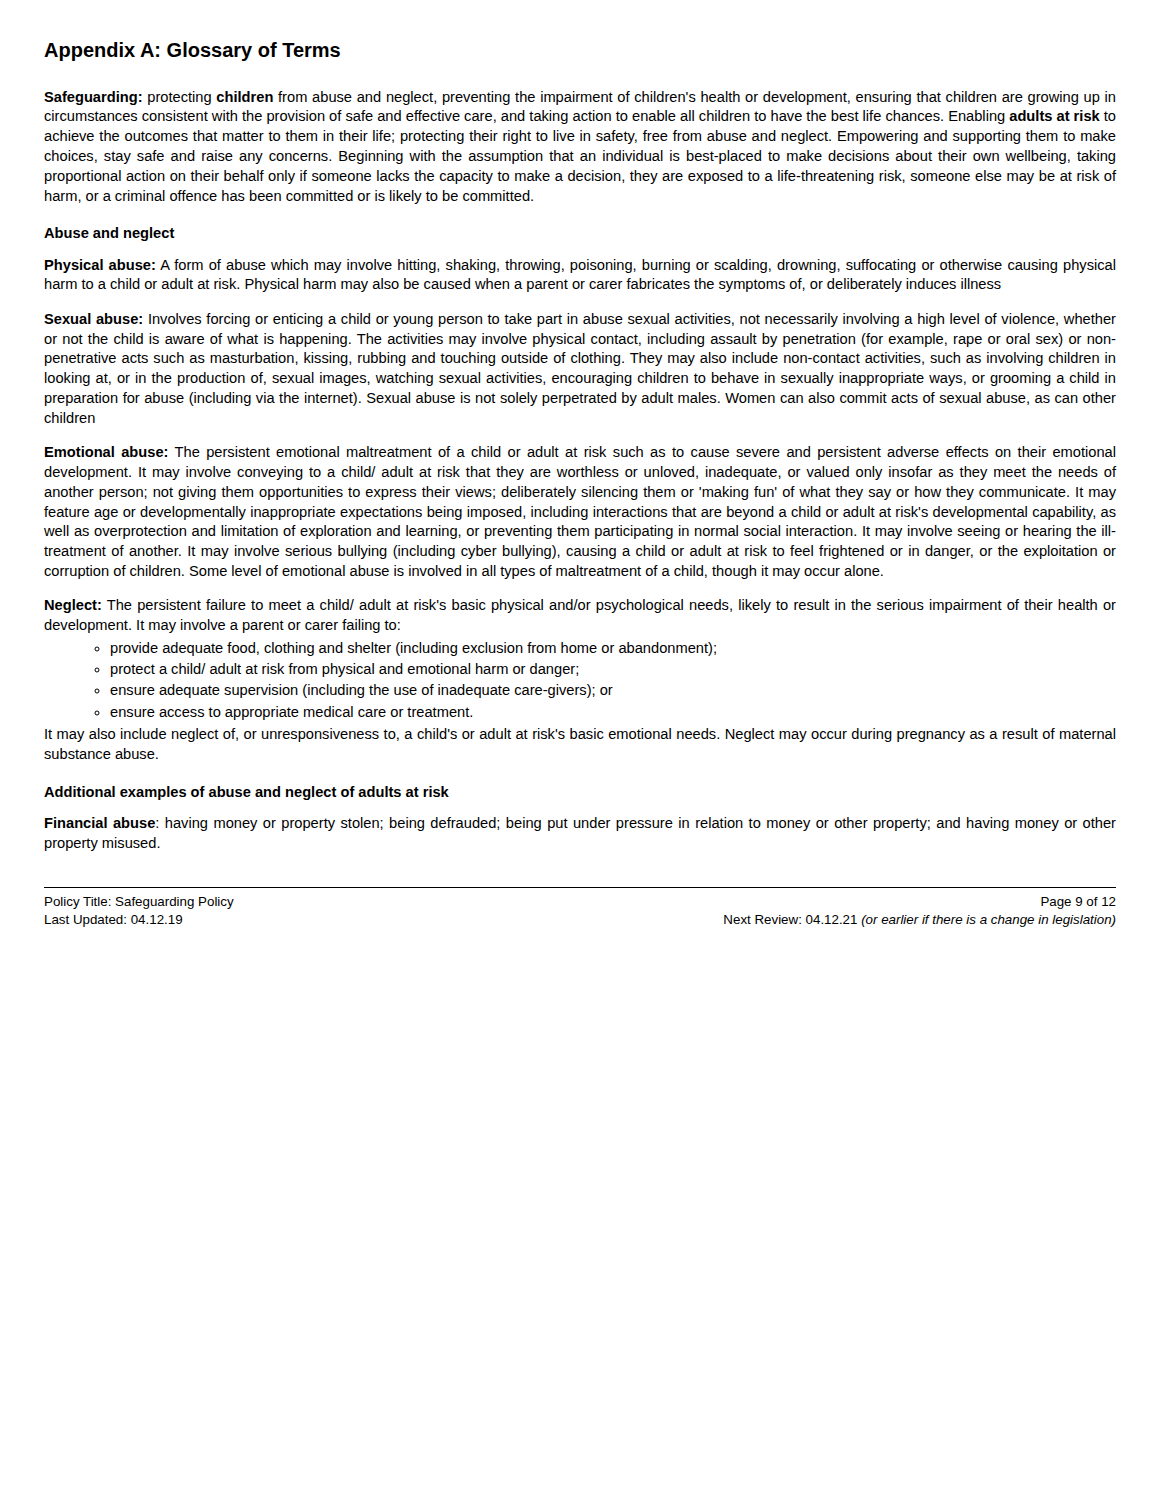Appendix A: Glossary of Terms
Safeguarding: protecting children from abuse and neglect, preventing the impairment of children's health or development, ensuring that children are growing up in circumstances consistent with the provision of safe and effective care, and taking action to enable all children to have the best life chances. Enabling adults at risk to achieve the outcomes that matter to them in their life; protecting their right to live in safety, free from abuse and neglect. Empowering and supporting them to make choices, stay safe and raise any concerns. Beginning with the assumption that an individual is best-placed to make decisions about their own wellbeing, taking proportional action on their behalf only if someone lacks the capacity to make a decision, they are exposed to a life-threatening risk, someone else may be at risk of harm, or a criminal offence has been committed or is likely to be committed.
Abuse and neglect
Physical abuse: A form of abuse which may involve hitting, shaking, throwing, poisoning, burning or scalding, drowning, suffocating or otherwise causing physical harm to a child or adult at risk. Physical harm may also be caused when a parent or carer fabricates the symptoms of, or deliberately induces illness
Sexual abuse: Involves forcing or enticing a child or young person to take part in abuse sexual activities, not necessarily involving a high level of violence, whether or not the child is aware of what is happening. The activities may involve physical contact, including assault by penetration (for example, rape or oral sex) or non-penetrative acts such as masturbation, kissing, rubbing and touching outside of clothing. They may also include non-contact activities, such as involving children in looking at, or in the production of, sexual images, watching sexual activities, encouraging children to behave in sexually inappropriate ways, or grooming a child in preparation for abuse (including via the internet). Sexual abuse is not solely perpetrated by adult males. Women can also commit acts of sexual abuse, as can other children
Emotional abuse: The persistent emotional maltreatment of a child or adult at risk such as to cause severe and persistent adverse effects on their emotional development. It may involve conveying to a child/ adult at risk that they are worthless or unloved, inadequate, or valued only insofar as they meet the needs of another person; not giving them opportunities to express their views; deliberately silencing them or 'making fun' of what they say or how they communicate. It may feature age or developmentally inappropriate expectations being imposed, including interactions that are beyond a child or adult at risk's developmental capability, as well as overprotection and limitation of exploration and learning, or preventing them participating in normal social interaction. It may involve seeing or hearing the ill-treatment of another. It may involve serious bullying (including cyber bullying), causing a child or adult at risk to feel frightened or in danger, or the exploitation or corruption of children. Some level of emotional abuse is involved in all types of maltreatment of a child, though it may occur alone.
Neglect: The persistent failure to meet a child/ adult at risk's basic physical and/or psychological needs, likely to result in the serious impairment of their health or development. It may involve a parent or carer failing to:
provide adequate food, clothing and shelter (including exclusion from home or abandonment);
protect a child/ adult at risk from physical and emotional harm or danger;
ensure adequate supervision (including the use of inadequate care-givers); or
ensure access to appropriate medical care or treatment.
It may also include neglect of, or unresponsiveness to, a child's or adult at risk's basic emotional needs. Neglect may occur during pregnancy as a result of maternal substance abuse.
Additional examples of abuse and neglect of adults at risk
Financial abuse: having money or property stolen; being defrauded; being put under pressure in relation to money or other property; and having money or other property misused.
Policy Title: Safeguarding Policy
Page 9 of 12
Last Updated: 04.12.19
Next Review: 04.12.21 (or earlier if there is a change in legislation)